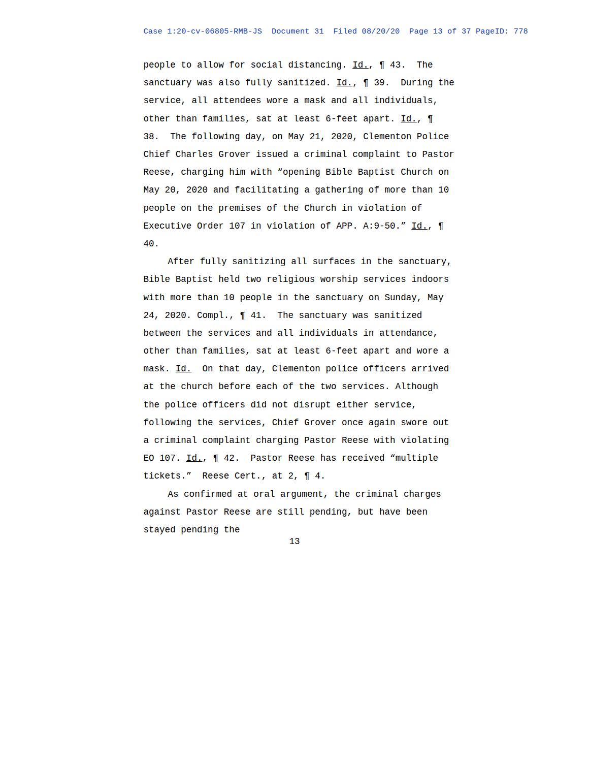Case 1:20-cv-06805-RMB-JS Document 31 Filed 08/20/20 Page 13 of 37 PageID: 778
people to allow for social distancing. Id., ¶ 43. The sanctuary was also fully sanitized. Id., ¶ 39. During the service, all attendees wore a mask and all individuals, other than families, sat at least 6-feet apart. Id., ¶ 38. The following day, on May 21, 2020, Clementon Police Chief Charles Grover issued a criminal complaint to Pastor Reese, charging him with “opening Bible Baptist Church on May 20, 2020 and facilitating a gathering of more than 10 people on the premises of the Church in violation of Executive Order 107 in violation of APP. A:9-50.” Id., ¶ 40.
After fully sanitizing all surfaces in the sanctuary, Bible Baptist held two religious worship services indoors with more than 10 people in the sanctuary on Sunday, May 24, 2020. Compl., ¶ 41. The sanctuary was sanitized between the services and all individuals in attendance, other than families, sat at least 6-feet apart and wore a mask. Id. On that day, Clementon police officers arrived at the church before each of the two services. Although the police officers did not disrupt either service, following the services, Chief Grover once again swore out a criminal complaint charging Pastor Reese with violating EO 107. Id., ¶ 42. Pastor Reese has received “multiple tickets.” Reese Cert., at 2, ¶ 4.
As confirmed at oral argument, the criminal charges against Pastor Reese are still pending, but have been stayed pending the
13